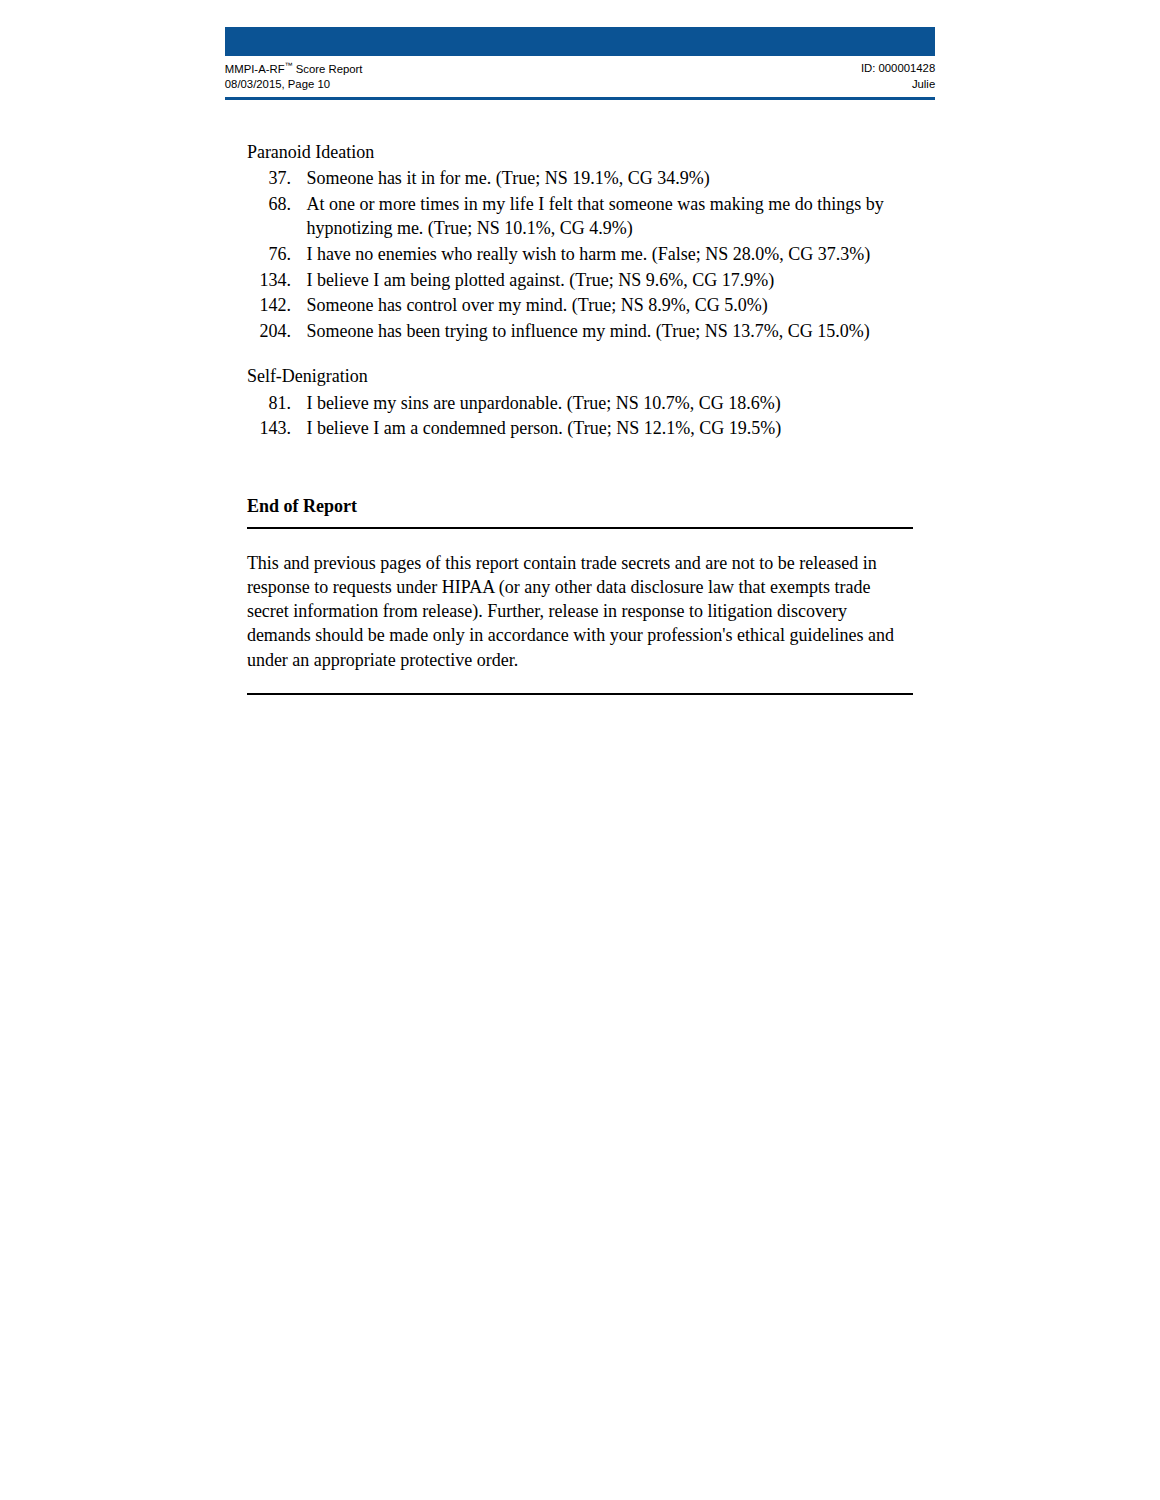MMPI-A-RF™ Score Report
08/03/2015, Page 10
ID: 000001428
Julie
Paranoid Ideation
37. Someone has it in for me. (True; NS 19.1%, CG 34.9%)
68. At one or more times in my life I felt that someone was making me do things by hypnotizing me. (True; NS 10.1%, CG 4.9%)
76. I have no enemies who really wish to harm me. (False; NS 28.0%, CG 37.3%)
134. I believe I am being plotted against. (True; NS 9.6%, CG 17.9%)
142. Someone has control over my mind. (True; NS 8.9%, CG 5.0%)
204. Someone has been trying to influence my mind. (True; NS 13.7%, CG 15.0%)
Self-Denigration
81. I believe my sins are unpardonable. (True; NS 10.7%, CG 18.6%)
143. I believe I am a condemned person. (True; NS 12.1%, CG 19.5%)
End of Report
This and previous pages of this report contain trade secrets and are not to be released in response to requests under HIPAA (or any other data disclosure law that exempts trade secret information from release). Further, release in response to litigation discovery demands should be made only in accordance with your profession's ethical guidelines and under an appropriate protective order.